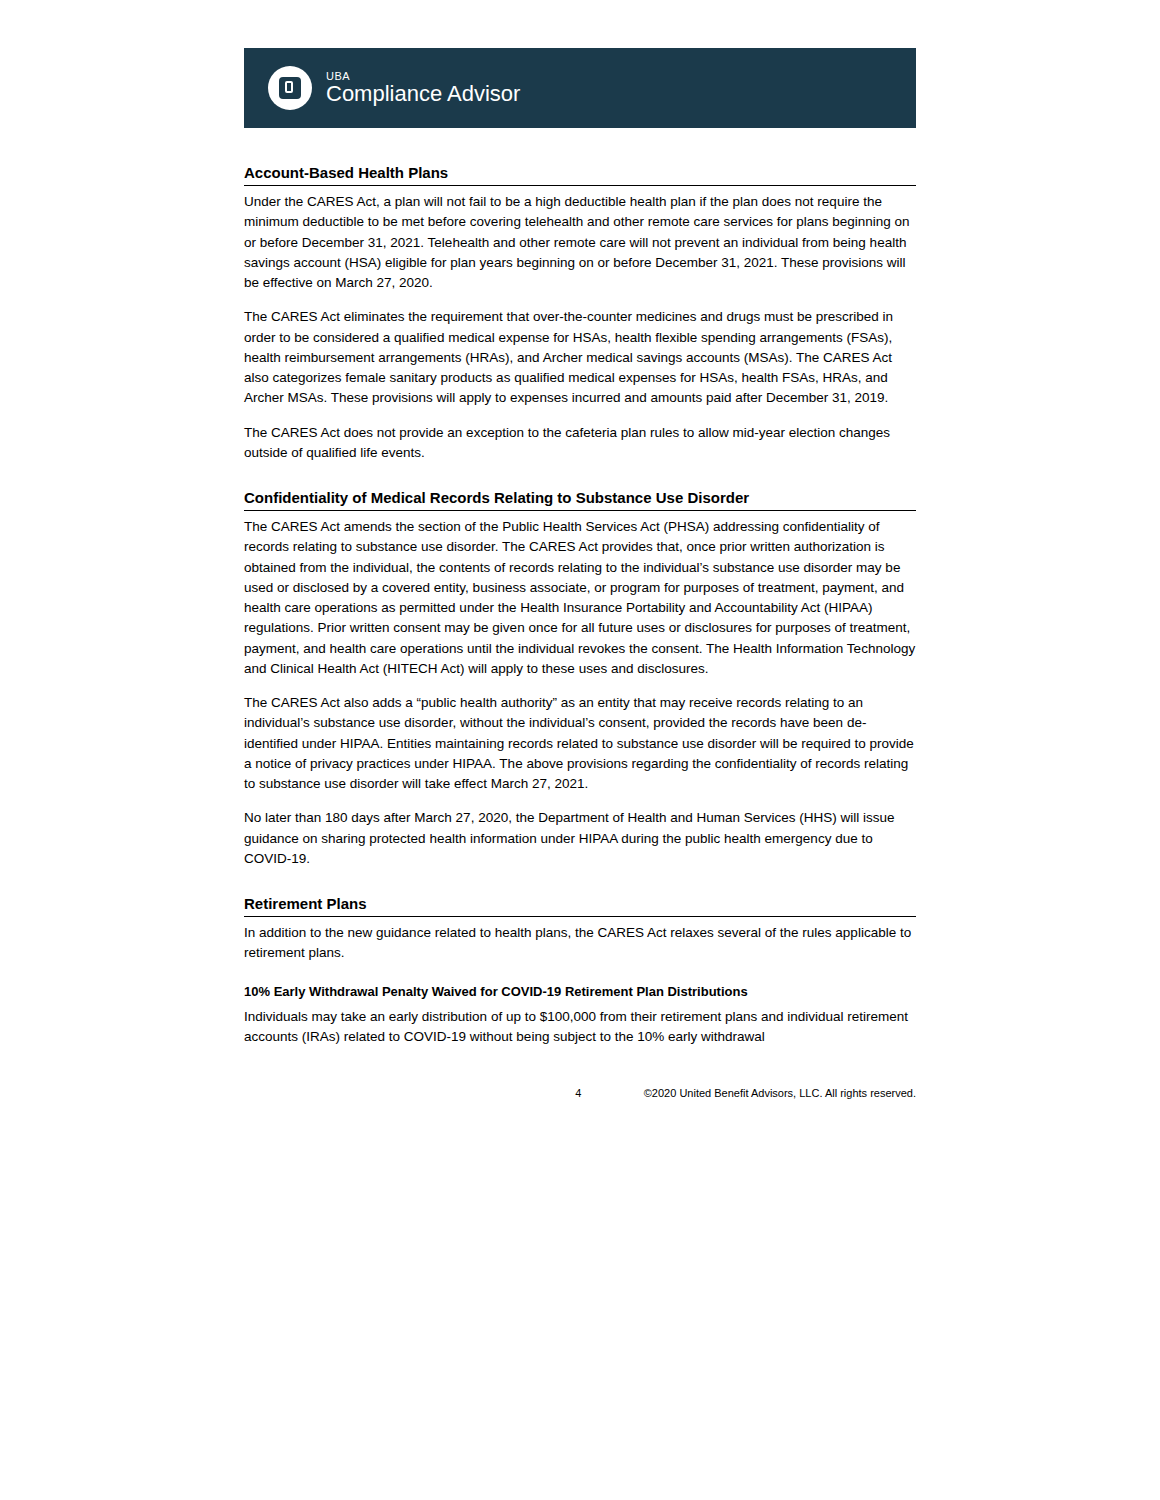UBA Compliance Advisor
Account-Based Health Plans
Under the CARES Act, a plan will not fail to be a high deductible health plan if the plan does not require the minimum deductible to be met before covering telehealth and other remote care services for plans beginning on or before December 31, 2021. Telehealth and other remote care will not prevent an individual from being health savings account (HSA) eligible for plan years beginning on or before December 31, 2021. These provisions will be effective on March 27, 2020.
The CARES Act eliminates the requirement that over-the-counter medicines and drugs must be prescribed in order to be considered a qualified medical expense for HSAs, health flexible spending arrangements (FSAs), health reimbursement arrangements (HRAs), and Archer medical savings accounts (MSAs). The CARES Act also categorizes female sanitary products as qualified medical expenses for HSAs, health FSAs, HRAs, and Archer MSAs. These provisions will apply to expenses incurred and amounts paid after December 31, 2019.
The CARES Act does not provide an exception to the cafeteria plan rules to allow mid-year election changes outside of qualified life events.
Confidentiality of Medical Records Relating to Substance Use Disorder
The CARES Act amends the section of the Public Health Services Act (PHSA) addressing confidentiality of records relating to substance use disorder. The CARES Act provides that, once prior written authorization is obtained from the individual, the contents of records relating to the individual’s substance use disorder may be used or disclosed by a covered entity, business associate, or program for purposes of treatment, payment, and health care operations as permitted under the Health Insurance Portability and Accountability Act (HIPAA) regulations. Prior written consent may be given once for all future uses or disclosures for purposes of treatment, payment, and health care operations until the individual revokes the consent. The Health Information Technology and Clinical Health Act (HITECH Act) will apply to these uses and disclosures.
The CARES Act also adds a “public health authority” as an entity that may receive records relating to an individual’s substance use disorder, without the individual’s consent, provided the records have been de-identified under HIPAA. Entities maintaining records related to substance use disorder will be required to provide a notice of privacy practices under HIPAA. The above provisions regarding the confidentiality of records relating to substance use disorder will take effect March 27, 2021.
No later than 180 days after March 27, 2020, the Department of Health and Human Services (HHS) will issue guidance on sharing protected health information under HIPAA during the public health emergency due to COVID-19.
Retirement Plans
In addition to the new guidance related to health plans, the CARES Act relaxes several of the rules applicable to retirement plans.
10% Early Withdrawal Penalty Waived for COVID-19 Retirement Plan Distributions
Individuals may take an early distribution of up to $100,000 from their retirement plans and individual retirement accounts (IRAs) related to COVID-19 without being subject to the 10% early withdrawal
4
©2020 United Benefit Advisors, LLC. All rights reserved.